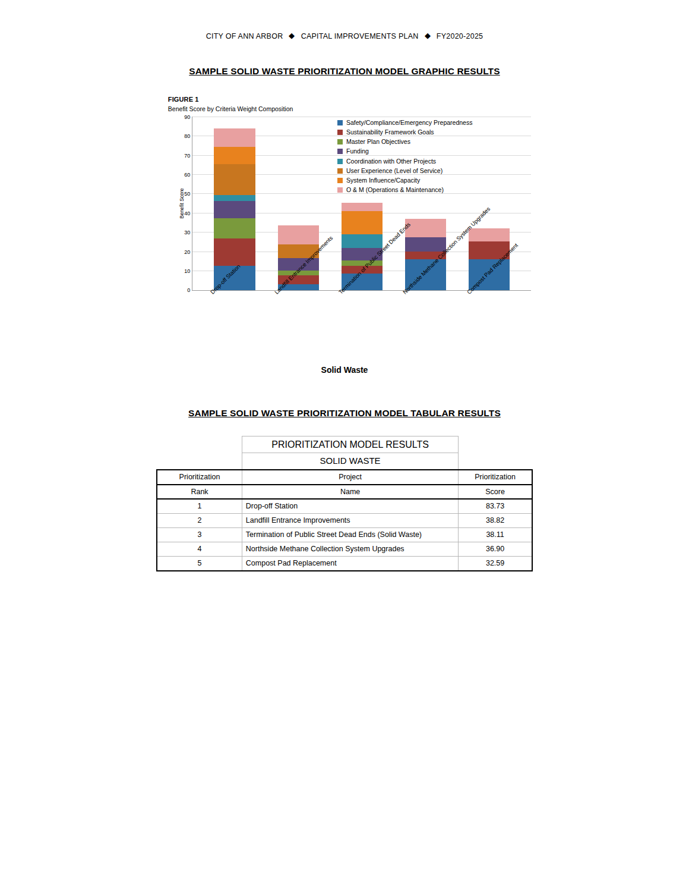CITY OF ANN ARBOR ◆ CAPITAL IMPROVEMENTS PLAN ◆ FY2020-2025
SAMPLE SOLID WASTE PRIORITIZATION MODEL GRAPHIC RESULTS
FIGURE 1
Benefit Score by Criteria Weight Composition
Benefit Score
90
80
70
60
50
40
30
20
10
0
Safety/Compliance/Emergency Preparedness
Sustainability Framework Goals
Master Plan Objectives
Funding
Coordination with Other Projects
User Experience (Level of Service)
System Influence/Capacity
O & M (Operations & Maintenance)
Drop-off Station Landfill Entrance Improvements Termination of Public Street Dead Ends Northside Methane Collection System Upgrades Compost Pad Replacement
Solid Waste
SAMPLE SOLID WASTE PRIORITIZATION MODEL TABULAR RESULTS
| | PRIORITIZATION MODEL RESULTS | |
| | SOLID WASTE | |
| Prioritization | Project | Prioritization |
| Rank | Name | Score |
| 1 | Drop-off Station | 83.73 |
| 2 | Landfill Entrance Improvements | 38.82 |
| 3 | Termination of Public Street Dead Ends (Solid Waste) | 38.11 |
| 4 | Northside Methane Collection System Upgrades | 36.90 |
| 5 | Compost Pad Replacement | 32.59 |